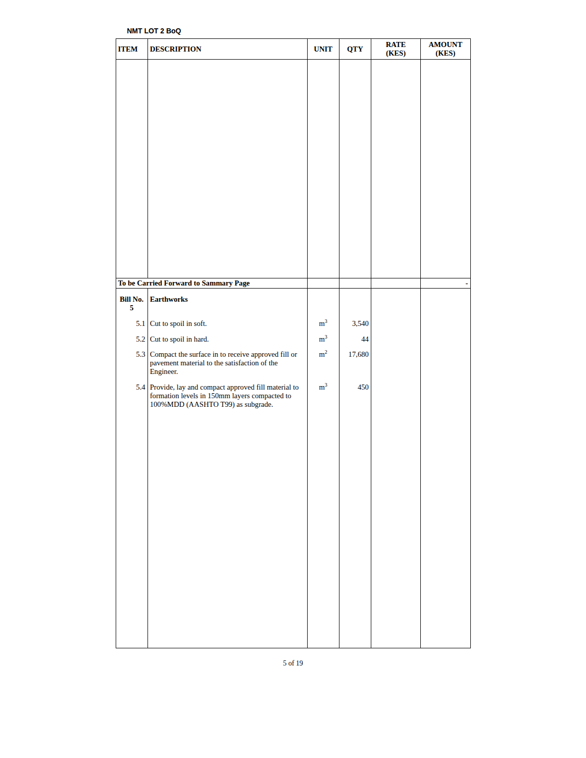NMT LOT 2 BoQ
| To be Carried Forward to Sammary Page | | | | - |
| ITEM | DESCRIPTION | UNIT | QTY | RATE (KES) | AMOUNT (KES) |
| Bill No. 5 | Earthworks | | | | |
| 5.1 | Cut to spoil in soft. | m 3 | 3,540 | | |
| 5.2 | Cut to spoil in hard. | m 3 | 44 | | |
| 5.3 | Compact the surface in to receive approved fill or pavement material to the satisfaction of the Engineer. | m 2 | 17,680 | | |
| 5.4 | Provide, lay and compact approved fill material to formation levels in 150mm layers compacted to 100%MDD (AASHTO T99) as subgrade. | m 3 | 450 | | |
5 of 19